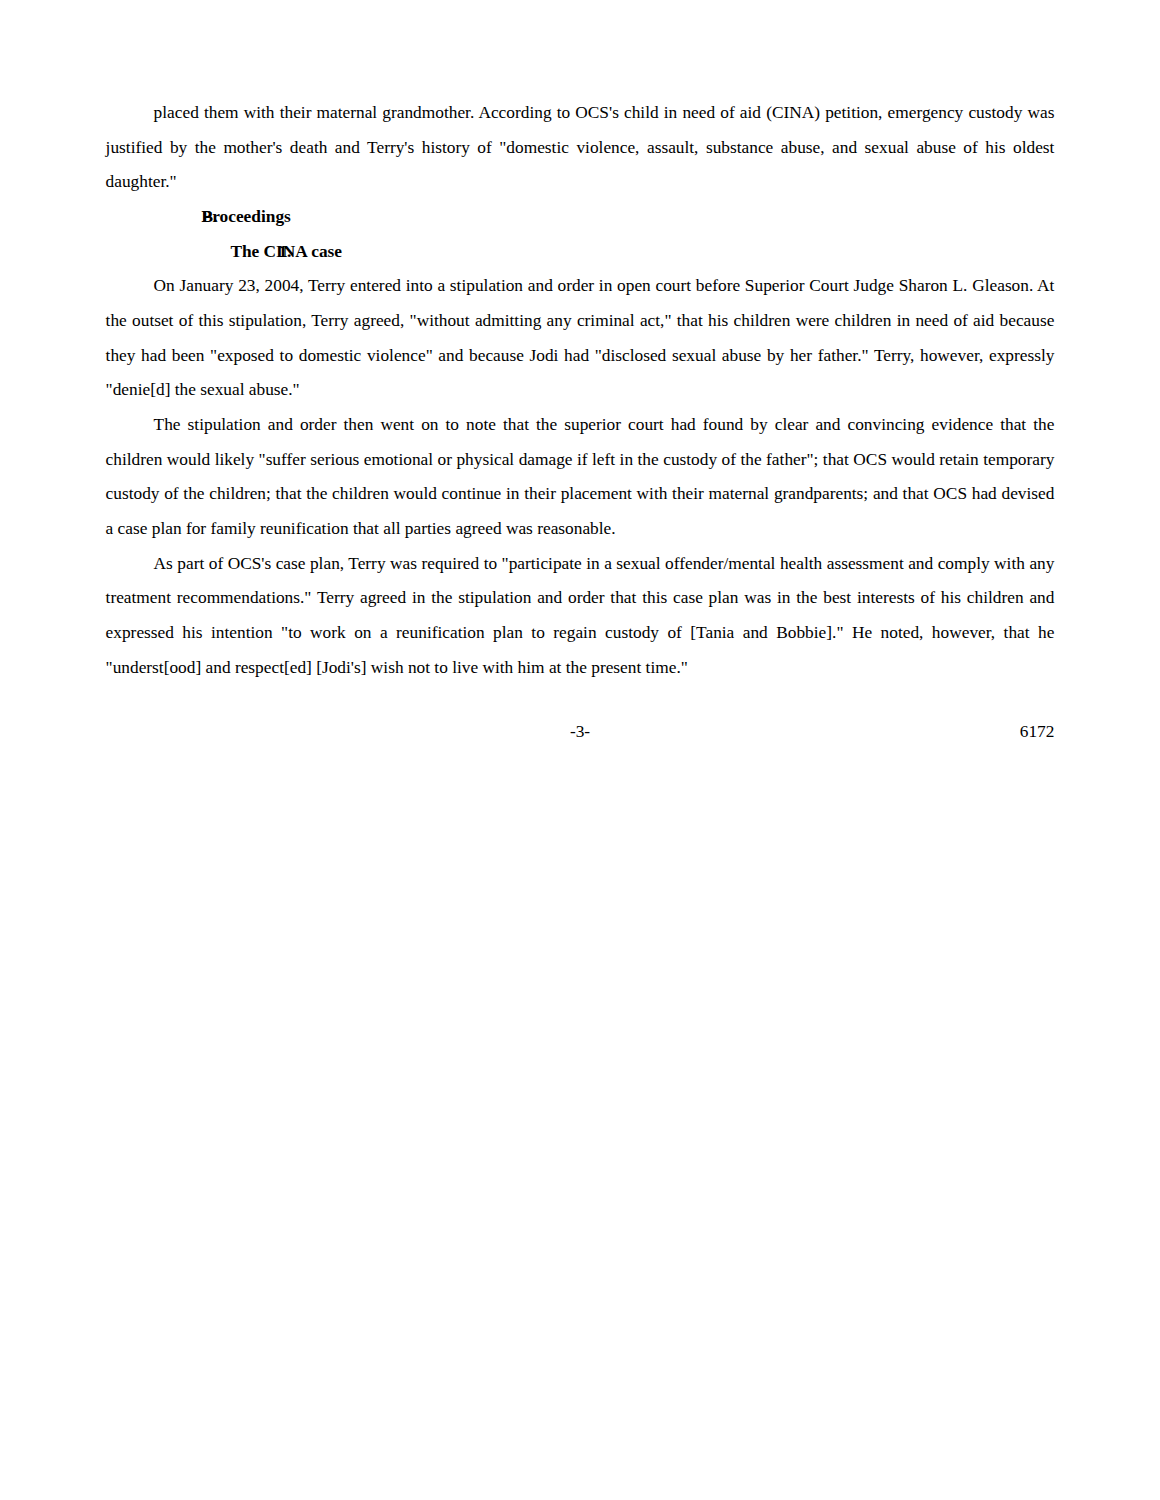placed them with their maternal grandmother. According to OCS's child in need of aid (CINA) petition, emergency custody was justified by the mother's death and Terry's history of "domestic violence, assault, substance abuse, and sexual abuse of his oldest daughter."
B. Proceedings
1. The CINA case
On January 23, 2004, Terry entered into a stipulation and order in open court before Superior Court Judge Sharon L. Gleason. At the outset of this stipulation, Terry agreed, "without admitting any criminal act," that his children were children in need of aid because they had been "exposed to domestic violence" and because Jodi had "disclosed sexual abuse by her father." Terry, however, expressly "denie[d] the sexual abuse."
The stipulation and order then went on to note that the superior court had found by clear and convincing evidence that the children would likely "suffer serious emotional or physical damage if left in the custody of the father"; that OCS would retain temporary custody of the children; that the children would continue in their placement with their maternal grandparents; and that OCS had devised a case plan for family reunification that all parties agreed was reasonable.
As part of OCS's case plan, Terry was required to "participate in a sexual offender/mental health assessment and comply with any treatment recommendations." Terry agreed in the stipulation and order that this case plan was in the best interests of his children and expressed his intention "to work on a reunification plan to regain custody of [Tania and Bobbie]." He noted, however, that he "underst[ood] and respect[ed] [Jodi's] wish not to live with him at the present time."
-3- 6172